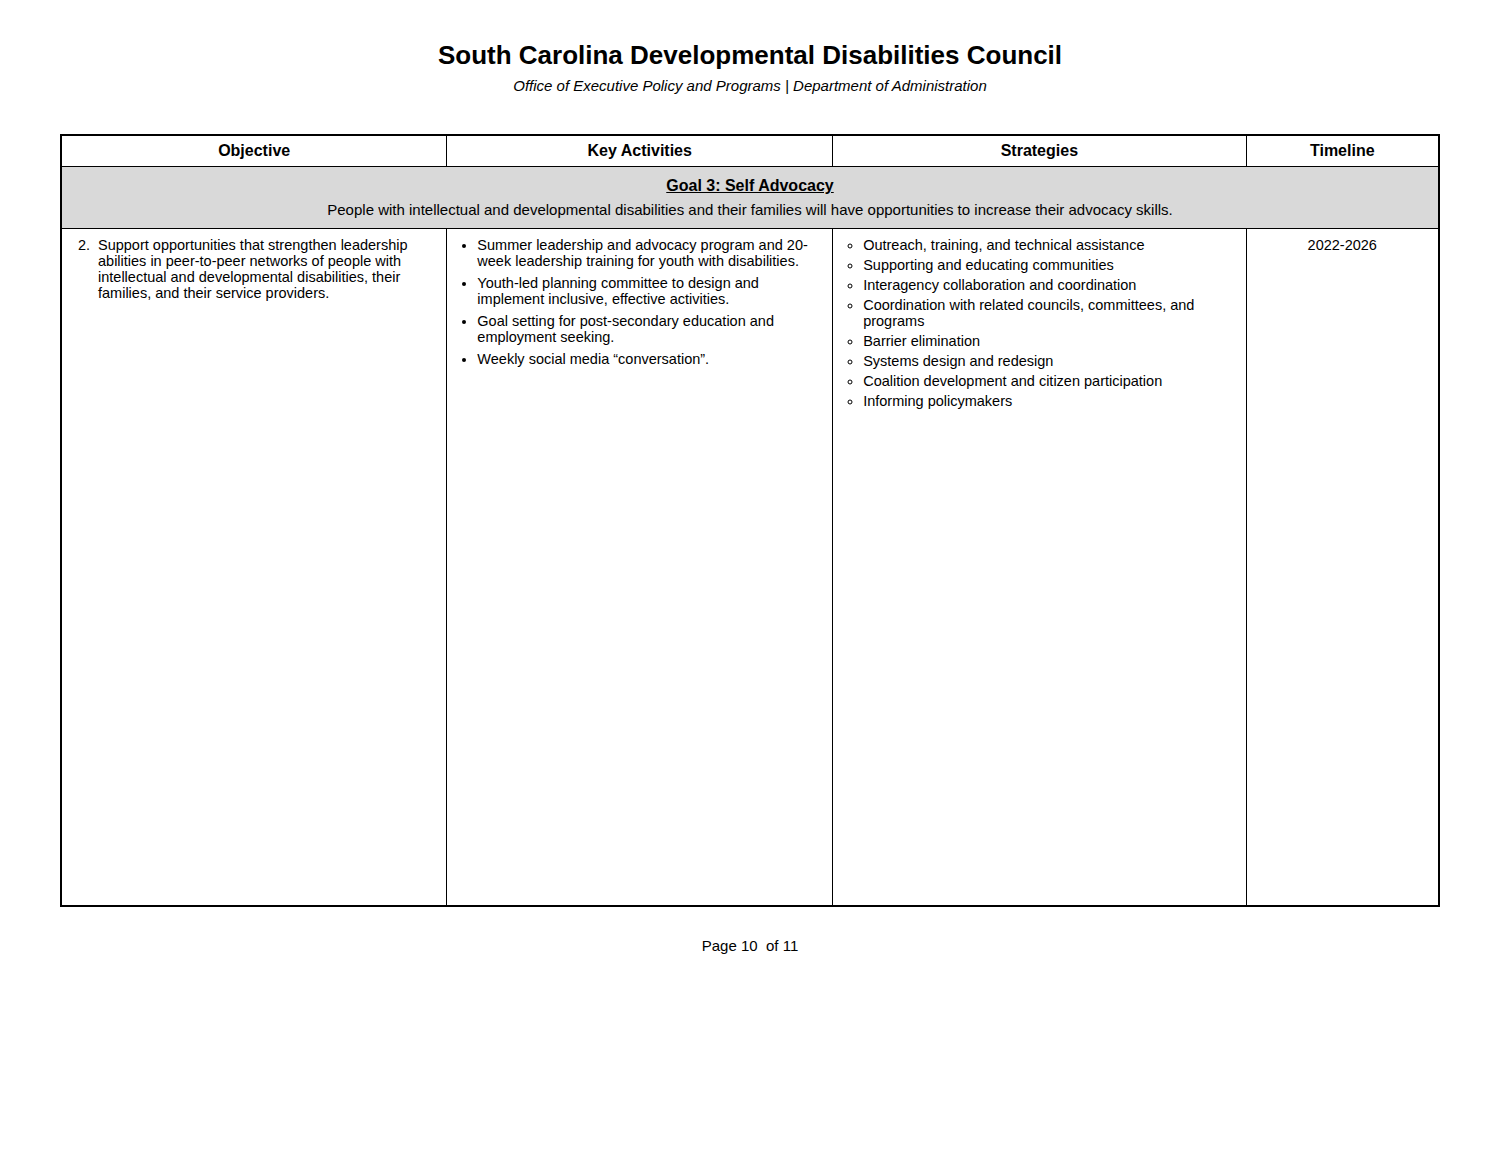South Carolina Developmental Disabilities Council
Office of Executive Policy and Programs | Department of Administration
| Goal 3: Self Advocacy People with intellectual and developmental disabilities and their families will have opportunities to increase their advocacy skills. |
| Objective | Key Activities | Strategies | Timeline |
| Support opportunities that strengthen leadership abilities in peer-to-peer networks of people with intellectual and developmental disabilities, their families, and their service providers. | Summer leadership and advocacy program and 20-week leadership training for youth with disabilities. Youth-led planning committee to design and implement inclusive, effective activities. Goal setting for post-secondary education and employment seeking. Weekly social media “conversation”. | Outreach, training, and technical assistance Supporting and educating communities Interagency collaboration and coordination Coordination with related councils, committees, and programs Barrier elimination Systems design and redesign Coalition development and citizen participation Informing policymakers | 2022-2026 |
Page 10 of 11